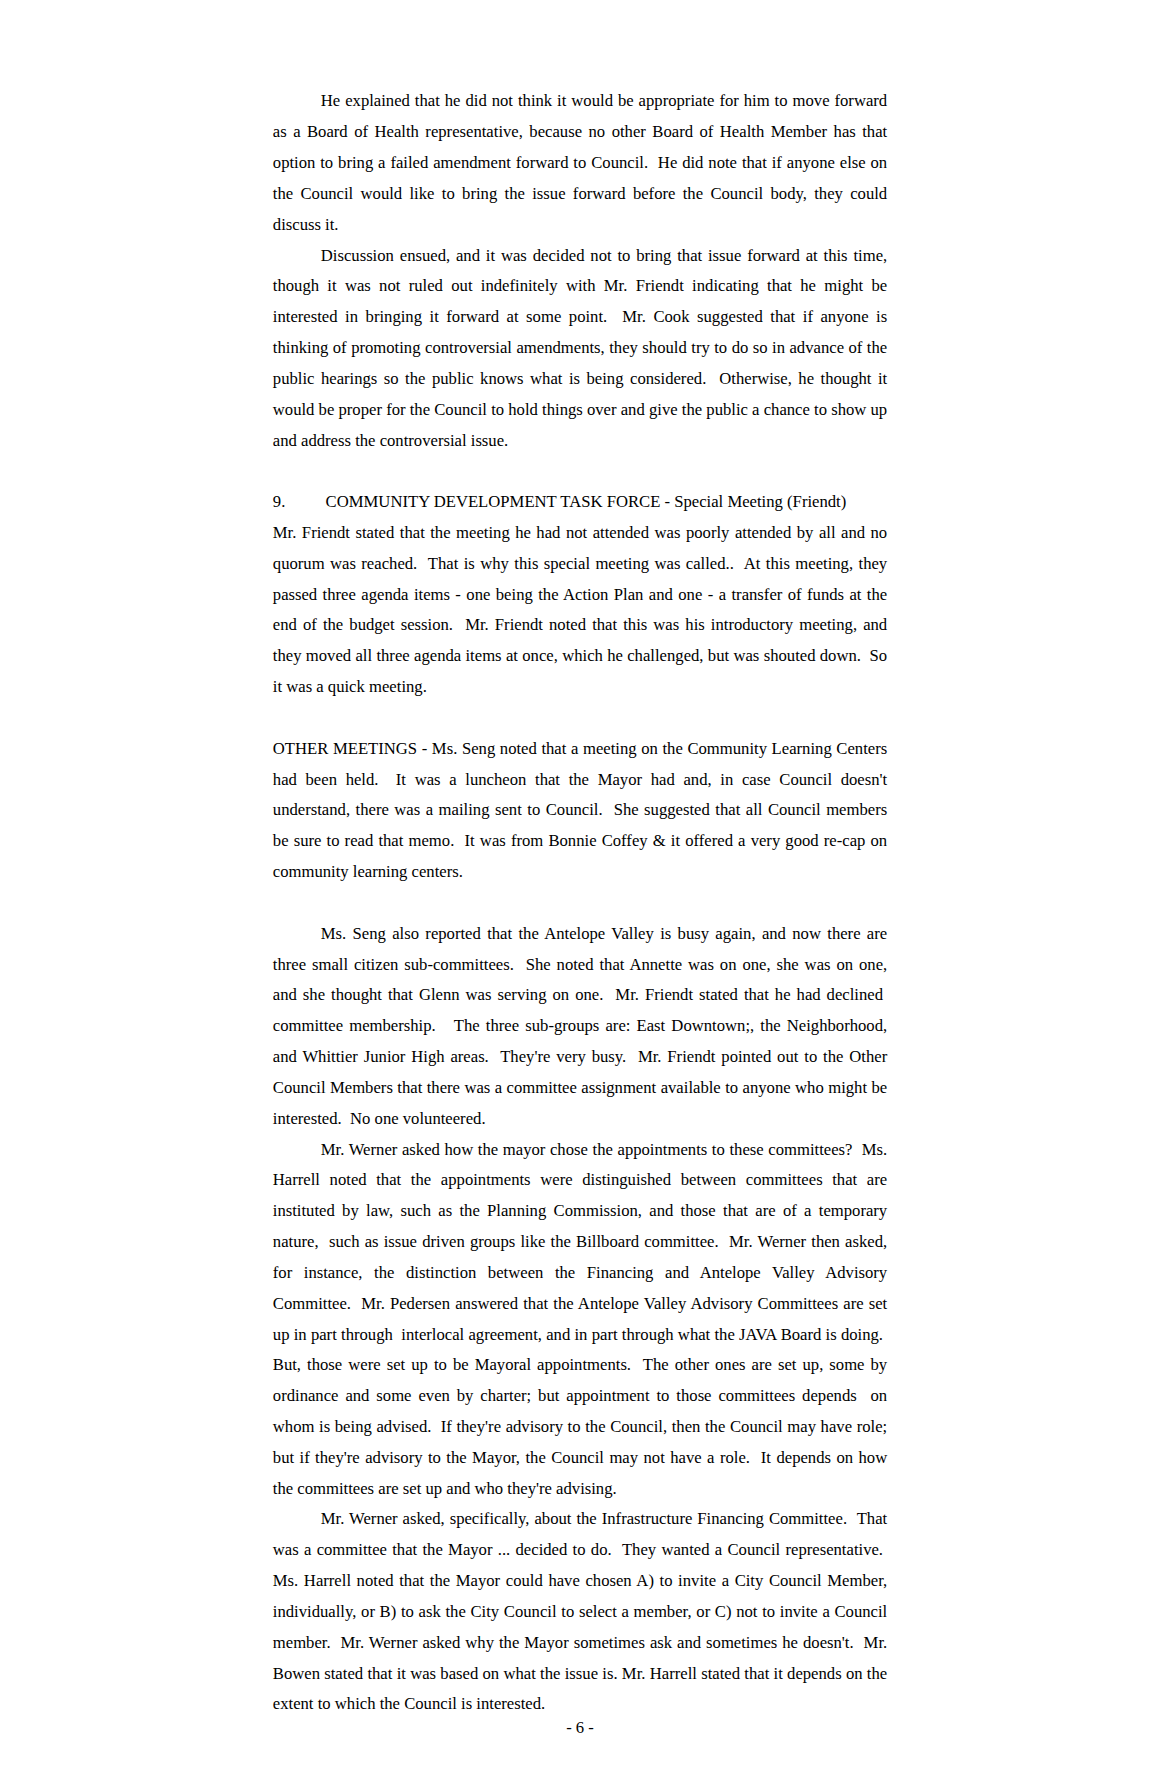He explained that he did not think it would be appropriate for him to move forward as a Board of Health representative, because no other Board of Health Member has that option to bring a failed amendment forward to Council. He did note that if anyone else on the Council would like to bring the issue forward before the Council body, they could discuss it.
Discussion ensued, and it was decided not to bring that issue forward at this time, though it was not ruled out indefinitely with Mr. Friendt indicating that he might be interested in bringing it forward at some point. Mr. Cook suggested that if anyone is thinking of promoting controversial amendments, they should try to do so in advance of the public hearings so the public knows what is being considered. Otherwise, he thought it would be proper for the Council to hold things over and give the public a chance to show up and address the controversial issue.
9. COMMUNITY DEVELOPMENT TASK FORCE - Special Meeting (Friendt)
Mr. Friendt stated that the meeting he had not attended was poorly attended by all and no quorum was reached. That is why this special meeting was called.. At this meeting, they passed three agenda items - one being the Action Plan and one - a transfer of funds at the end of the budget session. Mr. Friendt noted that this was his introductory meeting, and they moved all three agenda items at once, which he challenged, but was shouted down. So it was a quick meeting.
OTHER MEETINGS - Ms. Seng noted that a meeting on the Community Learning Centers had been held. It was a luncheon that the Mayor had and, in case Council doesn't understand, there was a mailing sent to Council. She suggested that all Council members be sure to read that memo. It was from Bonnie Coffey & it offered a very good re-cap on community learning centers.
Ms. Seng also reported that the Antelope Valley is busy again, and now there are three small citizen sub-committees. She noted that Annette was on one, she was on one, and she thought that Glenn was serving on one. Mr. Friendt stated that he had declined committee membership. The three sub-groups are: East Downtown;, the Neighborhood, and Whittier Junior High areas. They're very busy. Mr. Friendt pointed out to the Other Council Members that there was a committee assignment available to anyone who might be interested. No one volunteered.
Mr. Werner asked how the mayor chose the appointments to these committees? Ms. Harrell noted that the appointments were distinguished between committees that are instituted by law, such as the Planning Commission, and those that are of a temporary nature, such as issue driven groups like the Billboard committee. Mr. Werner then asked, for instance, the distinction between the Financing and Antelope Valley Advisory Committee. Mr. Pedersen answered that the Antelope Valley Advisory Committees are set up in part through interlocal agreement, and in part through what the JAVA Board is doing. But, those were set up to be Mayoral appointments. The other ones are set up, some by ordinance and some even by charter; but appointment to those committees depends on whom is being advised. If they're advisory to the Council, then the Council may have role; but if they're advisory to the Mayor, the Council may not have a role. It depends on how the committees are set up and who they're advising.
Mr. Werner asked, specifically, about the Infrastructure Financing Committee. That was a committee that the Mayor ... decided to do. They wanted a Council representative. Ms. Harrell noted that the Mayor could have chosen A) to invite a City Council Member, individually, or B) to ask the City Council to select a member, or C) not to invite a Council member. Mr. Werner asked why the Mayor sometimes ask and sometimes he doesn't. Mr. Bowen stated that it was based on what the issue is. Mr. Harrell stated that it depends on the extent to which the Council is interested.
- 6 -